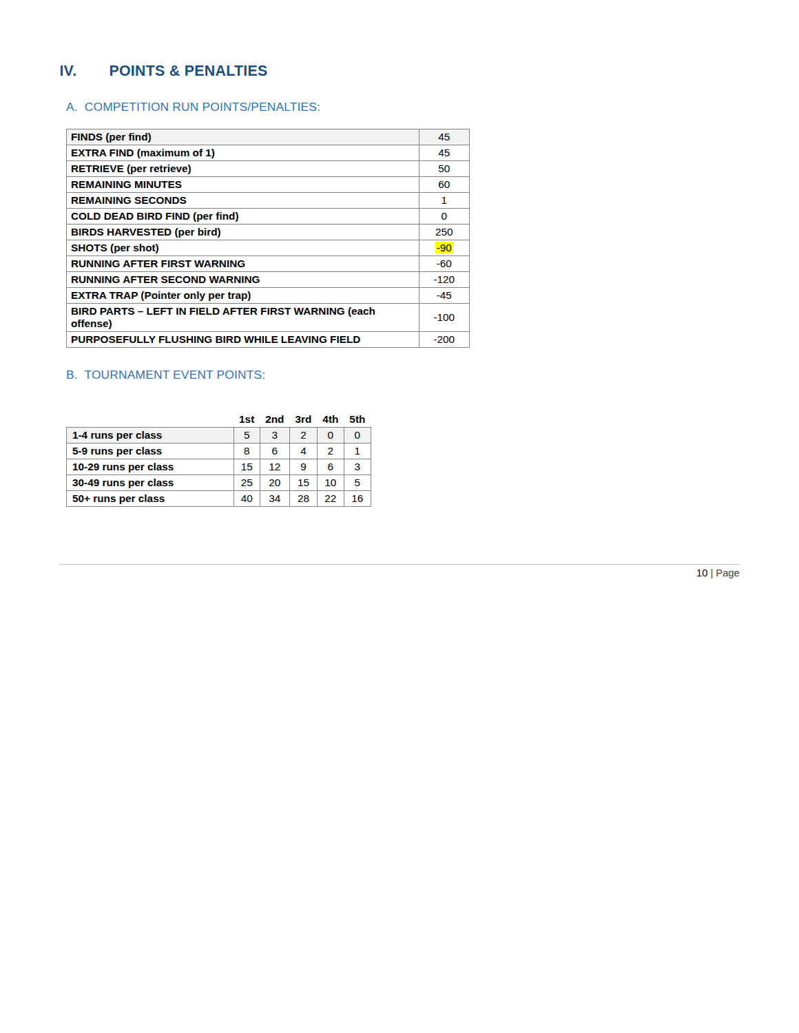IV. POINTS & PENALTIES
A. COMPETITION RUN POINTS/PENALTIES:
| FINDS (per find) | 45 |
| EXTRA FIND (maximum of 1) | 45 |
| RETRIEVE (per retrieve) | 50 |
| REMAINING MINUTES | 60 |
| REMAINING SECONDS | 1 |
| COLD DEAD BIRD FIND (per find) | 0 |
| BIRDS HARVESTED (per bird) | 250 |
| SHOTS (per shot) | -90 |
| RUNNING AFTER FIRST WARNING | -60 |
| RUNNING AFTER SECOND WARNING | -120 |
| EXTRA TRAP (Pointer only per trap) | -45 |
| BIRD PARTS – LEFT IN FIELD AFTER FIRST WARNING (each offense) | -100 |
| PURPOSEFULLY FLUSHING BIRD WHILE LEAVING FIELD | -200 |
B. TOURNAMENT EVENT POINTS:
| | 1st | 2nd | 3rd | 4th | 5th |
| --- | --- | --- | --- | --- | --- |
| 1-4 runs per class | 5 | 3 | 2 | 0 | 0 |
| 5-9 runs per class | 8 | 6 | 4 | 2 | 1 |
| 10-29 runs per class | 15 | 12 | 9 | 6 | 3 |
| 30-49 runs per class | 25 | 20 | 15 | 10 | 5 |
| 50+ runs per class | 40 | 34 | 28 | 22 | 16 |
10 | Page